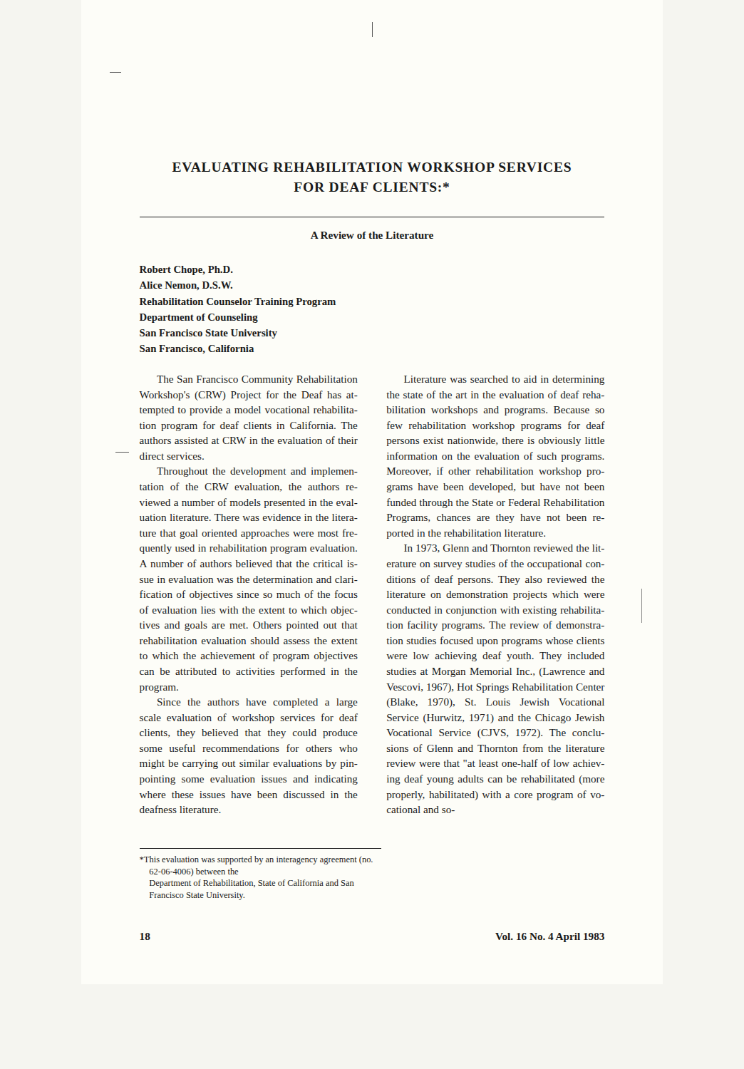Evaluating Rehabilitation Workshop Services
for Deaf Clients:*
A Review of the Literature
Robert Chope, Ph.D.
Alice Nemon, D.S.W.
Rehabilitation Counselor Training Program
Department of Counseling
San Francisco State University
San Francisco, California
The San Francisco Community Rehabilitation Workshop's (CRW) Project for the Deaf has attempted to provide a model vocational rehabilitation program for deaf clients in California. The authors assisted at CRW in the evaluation of their direct services.
Throughout the development and implementation of the CRW evaluation, the authors reviewed a number of models presented in the evaluation literature. There was evidence in the literature that goal oriented approaches were most frequently used in rehabilitation program evaluation. A number of authors believed that the critical issue in evaluation was the determination and clarification of objectives since so much of the focus of evaluation lies with the extent to which objectives and goals are met. Others pointed out that rehabilitation evaluation should assess the extent to which the achievement of program objectives can be attributed to activities performed in the program.
Since the authors have completed a large scale evaluation of workshop services for deaf clients, they believed that they could produce some useful recommendations for others who might be carrying out similar evaluations by pinpointing some evaluation issues and indicating where these issues have been discussed in the deafness literature.
Literature was searched to aid in determining the state of the art in the evaluation of deaf rehabilitation workshops and programs. Because so few rehabilitation workshop programs for deaf persons exist nationwide, there is obviously little information on the evaluation of such programs. Moreover, if other rehabilitation workshop programs have been developed, but have not been funded through the State or Federal Rehabilitation Programs, chances are they have not been reported in the rehabilitation literature.
In 1973, Glenn and Thornton reviewed the literature on survey studies of the occupational conditions of deaf persons. They also reviewed the literature on demonstration projects which were conducted in conjunction with existing rehabilitation facility programs. The review of demonstration studies focused upon programs whose clients were low achieving deaf youth. They included studies at Morgan Memorial Inc., (Lawrence and Vescovi, 1967), Hot Springs Rehabilitation Center (Blake, 1970), St. Louis Jewish Vocational Service (Hurwitz, 1971) and the Chicago Jewish Vocational Service (CJVS, 1972). The conclusions of Glenn and Thornton from the literature review were that "at least one-half of low achieving deaf young adults can be rehabilitated (more properly, habilitated) with a core program of vocational and so-
*This evaluation was supported by an interagency agreement (no. 62-06-4006) between the
Department of Rehabilitation, State of California and San Francisco State University.
18 Vol. 16 No. 4 April 1983